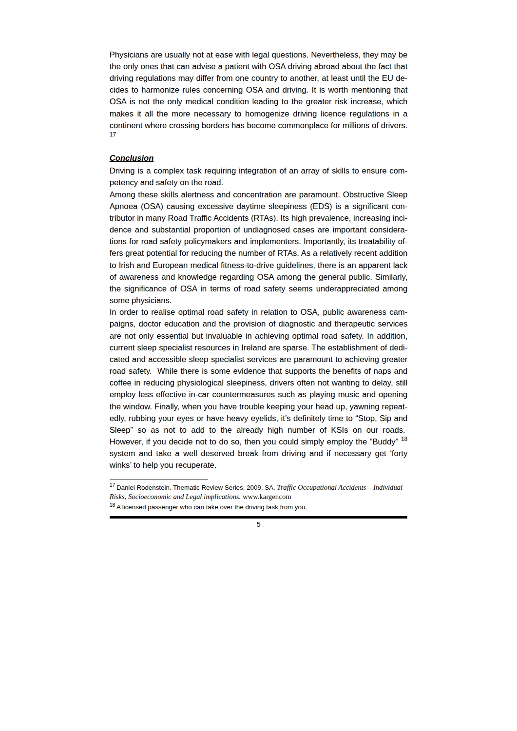Physicians are usually not at ease with legal questions. Nevertheless, they may be the only ones that can advise a patient with OSA driving abroad about the fact that driving regulations may differ from one country to another, at least until the EU decides to harmonize rules concerning OSA and driving. It is worth mentioning that OSA is not the only medical condition leading to the greater risk increase, which makes it all the more necessary to homogenize driving licence regulations in a continent where crossing borders has become commonplace for millions of drivers. 17
Conclusion
Driving is a complex task requiring integration of an array of skills to ensure competency and safety on the road.
Among these skills alertness and concentration are paramount. Obstructive Sleep Apnoea (OSA) causing excessive daytime sleepiness (EDS) is a significant contributor in many Road Traffic Accidents (RTAs). Its high prevalence, increasing incidence and substantial proportion of undiagnosed cases are important considerations for road safety policymakers and implementers. Importantly, its treatability offers great potential for reducing the number of RTAs. As a relatively recent addition to Irish and European medical fitness-to-drive guidelines, there is an apparent lack of awareness and knowledge regarding OSA among the general public. Similarly, the significance of OSA in terms of road safety seems underappreciated among some physicians.
In order to realise optimal road safety in relation to OSA, public awareness campaigns, doctor education and the provision of diagnostic and therapeutic services are not only essential but invaluable in achieving optimal road safety. In addition, current sleep specialist resources in Ireland are sparse. The establishment of dedicated and accessible sleep specialist services are paramount to achieving greater road safety. While there is some evidence that supports the benefits of naps and coffee in reducing physiological sleepiness, drivers often not wanting to delay, still employ less effective in-car countermeasures such as playing music and opening the window. Finally, when you have trouble keeping your head up, yawning repeatedly, rubbing your eyes or have heavy eyelids, it’s definitely time to “Stop, Sip and Sleep” so as not to add to the already high number of KSIs on our roads. However, if you decide not to do so, then you could simply employ the “Buddy” 18 system and take a well deserved break from driving and if necessary get ‘forty winks’ to help you recuperate.
17 Daniel Rodenstein. Thematic Review Series. 2009. SA. Traffic Occupational Accidents – Individual Risks, Socioeconomic and Legal implications. www.karger.com
18 A licensed passenger who can take over the driving task from you.
5